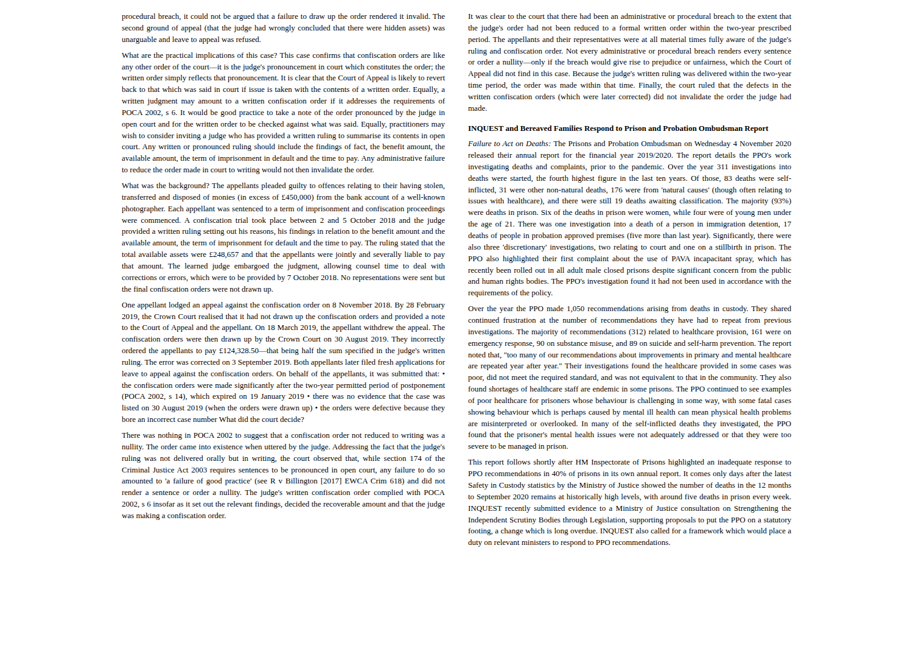procedural breach, it could not be argued that a failure to draw up the order rendered it invalid. The second ground of appeal (that the judge had wrongly concluded that there were hidden assets) was unarguable and leave to appeal was refused.
What are the practical implications of this case? This case confirms that confiscation orders are like any other order of the court—it is the judge's pronouncement in court which constitutes the order; the written order simply reflects that pronouncement. It is clear that the Court of Appeal is likely to revert back to that which was said in court if issue is taken with the contents of a written order. Equally, a written judgment may amount to a written confiscation order if it addresses the requirements of POCA 2002, s 6. It would be good practice to take a note of the order pronounced by the judge in open court and for the written order to be checked against what was said. Equally, practitioners may wish to consider inviting a judge who has provided a written ruling to summarise its contents in open court. Any written or pronounced ruling should include the findings of fact, the benefit amount, the available amount, the term of imprisonment in default and the time to pay. Any administrative failure to reduce the order made in court to writing would not then invalidate the order.
What was the background? The appellants pleaded guilty to offences relating to their having stolen, transferred and disposed of monies (in excess of £450,000) from the bank account of a well-known photographer. Each appellant was sentenced to a term of imprisonment and confiscation proceedings were commenced. A confiscation trial took place between 2 and 5 October 2018 and the judge provided a written ruling setting out his reasons, his findings in relation to the benefit amount and the available amount, the term of imprisonment for default and the time to pay. The ruling stated that the total available assets were £248,657 and that the appellants were jointly and severally liable to pay that amount. The learned judge embargoed the judgment, allowing counsel time to deal with corrections or errors, which were to be provided by 7 October 2018. No representations were sent but the final confiscation orders were not drawn up.
One appellant lodged an appeal against the confiscation order on 8 November 2018. By 28 February 2019, the Crown Court realised that it had not drawn up the confiscation orders and provided a note to the Court of Appeal and the appellant. On 18 March 2019, the appellant withdrew the appeal. The confiscation orders were then drawn up by the Crown Court on 30 August 2019. They incorrectly ordered the appellants to pay £124,328.50—that being half the sum specified in the judge's written ruling. The error was corrected on 3 September 2019. Both appellants later filed fresh applications for leave to appeal against the confiscation orders. On behalf of the appellants, it was submitted that: • the confiscation orders were made significantly after the two-year permitted period of postponement (POCA 2002, s 14), which expired on 19 January 2019 • there was no evidence that the case was listed on 30 August 2019 (when the orders were drawn up) • the orders were defective because they bore an incorrect case number What did the court decide?
There was nothing in POCA 2002 to suggest that a confiscation order not reduced to writing was a nullity. The order came into existence when uttered by the judge. Addressing the fact that the judge's ruling was not delivered orally but in writing, the court observed that, while section 174 of the Criminal Justice Act 2003 requires sentences to be pronounced in open court, any failure to do so amounted to 'a failure of good practice' (see R v Billington [2017] EWCA Crim 618) and did not render a sentence or order a nullity. The judge's written confiscation order complied with POCA 2002, s 6 insofar as it set out the relevant findings, decided the recoverable amount and that the judge was making a confiscation order.
It was clear to the court that there had been an administrative or procedural breach to the extent that the judge's order had not been reduced to a formal written order within the two-year prescribed period. The appellants and their representatives were at all material times fully aware of the judge's ruling and confiscation order. Not every administrative or procedural breach renders every sentence or order a nullity—only if the breach would give rise to prejudice or unfairness, which the Court of Appeal did not find in this case. Because the judge's written ruling was delivered within the two-year time period, the order was made within that time. Finally, the court ruled that the defects in the written confiscation orders (which were later corrected) did not invalidate the order the judge had made.
INQUEST and Bereaved Families Respond to Prison and Probation Ombudsman Report
Failure to Act on Deaths: The Prisons and Probation Ombudsman on Wednesday 4 November 2020 released their annual report for the financial year 2019/2020. The report details the PPO's work investigating deaths and complaints, prior to the pandemic. Over the year 311 investigations into deaths were started, the fourth highest figure in the last ten years. Of those, 83 deaths were self-inflicted, 31 were other non-natural deaths, 176 were from 'natural causes' (though often relating to issues with healthcare), and there were still 19 deaths awaiting classification. The majority (93%) were deaths in prison. Six of the deaths in prison were women, while four were of young men under the age of 21. There was one investigation into a death of a person in immigration detention, 17 deaths of people in probation approved premises (five more than last year). Significantly, there were also three 'discretionary' investigations, two relating to court and one on a stillbirth in prison. The PPO also highlighted their first complaint about the use of PAVA incapacitant spray, which has recently been rolled out in all adult male closed prisons despite significant concern from the public and human rights bodies. The PPO's investigation found it had not been used in accordance with the requirements of the policy.
Over the year the PPO made 1,050 recommendations arising from deaths in custody. They shared continued frustration at the number of recommendations they have had to repeat from previous investigations. The majority of recommendations (312) related to healthcare provision, 161 were on emergency response, 90 on substance misuse, and 89 on suicide and self-harm prevention. The report noted that, "too many of our recommendations about improvements in primary and mental healthcare are repeated year after year." Their investigations found the healthcare provided in some cases was poor, did not meet the required standard, and was not equivalent to that in the community. They also found shortages of healthcare staff are endemic in some prisons. The PPO continued to see examples of poor healthcare for prisoners whose behaviour is challenging in some way, with some fatal cases showing behaviour which is perhaps caused by mental ill health can mean physical health problems are misinterpreted or overlooked. In many of the self-inflicted deaths they investigated, the PPO found that the prisoner's mental health issues were not adequately addressed or that they were too severe to be managed in prison.
This report follows shortly after HM Inspectorate of Prisons highlighted an inadequate response to PPO recommendations in 40% of prisons in its own annual report. It comes only days after the latest Safety in Custody statistics by the Ministry of Justice showed the number of deaths in the 12 months to September 2020 remains at historically high levels, with around five deaths in prison every week. INQUEST recently submitted evidence to a Ministry of Justice consultation on Strengthening the Independent Scrutiny Bodies through Legislation, supporting proposals to put the PPO on a statutory footing, a change which is long overdue. INQUEST also called for a framework which would place a duty on relevant ministers to respond to PPO recommendations.